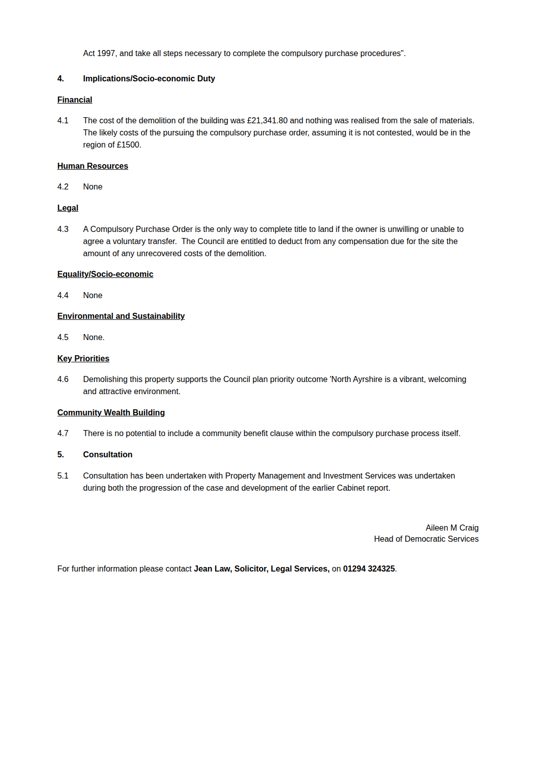Act 1997, and take all steps necessary to complete the compulsory purchase procedures".
4. Implications/Socio-economic Duty
Financial
4.1 The cost of the demolition of the building was £21,341.80 and nothing was realised from the sale of materials. The likely costs of the pursuing the compulsory purchase order, assuming it is not contested, would be in the region of £1500.
Human Resources
4.2 None
Legal
4.3 A Compulsory Purchase Order is the only way to complete title to land if the owner is unwilling or unable to agree a voluntary transfer. The Council are entitled to deduct from any compensation due for the site the amount of any unrecovered costs of the demolition.
Equality/Socio-economic
4.4 None
Environmental and Sustainability
4.5 None.
Key Priorities
4.6 Demolishing this property supports the Council plan priority outcome 'North Ayrshire is a vibrant, welcoming and attractive environment.
Community Wealth Building
4.7 There is no potential to include a community benefit clause within the compulsory purchase process itself.
5. Consultation
5.1 Consultation has been undertaken with Property Management and Investment Services was undertaken during both the progression of the case and development of the earlier Cabinet report.
Aileen M Craig
Head of Democratic Services
For further information please contact Jean Law, Solicitor, Legal Services, on 01294 324325.